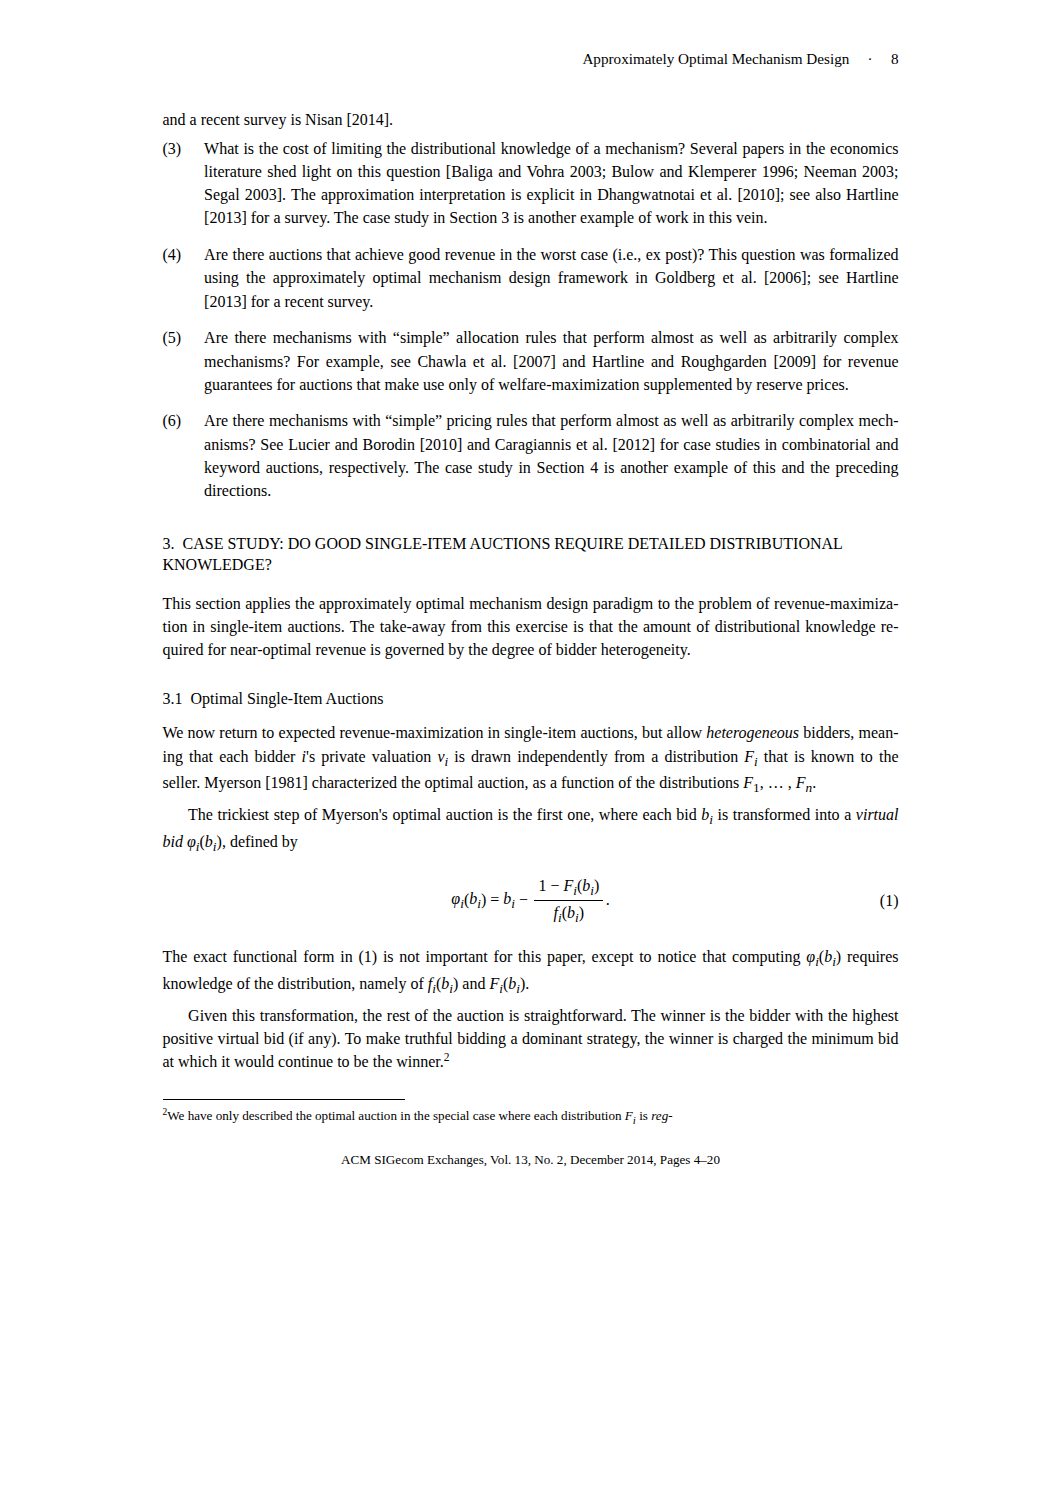Approximately Optimal Mechanism Design·8
and a recent survey is Nisan [2014].
(3) What is the cost of limiting the distributional knowledge of a mechanism? Several papers in the economics literature shed light on this question [Baliga and Vohra 2003; Bulow and Klemperer 1996; Neeman 2003; Segal 2003]. The approximation interpretation is explicit in Dhangwatnotai et al. [2010]; see also Hartline [2013] for a survey. The case study in Section 3 is another example of work in this vein.
(4) Are there auctions that achieve good revenue in the worst case (i.e., ex post)? This question was formalized using the approximately optimal mechanism design framework in Goldberg et al. [2006]; see Hartline [2013] for a recent survey.
(5) Are there mechanisms with “simple” allocation rules that perform almost as well as arbitrarily complex mechanisms? For example, see Chawla et al. [2007] and Hartline and Roughgarden [2009] for revenue guarantees for auctions that make use only of welfare-maximization supplemented by reserve prices.
(6) Are there mechanisms with “simple” pricing rules that perform almost as well as arbitrarily complex mechanisms? See Lucier and Borodin [2010] and Caragiannis et al. [2012] for case studies in combinatorial and keyword auctions, respectively. The case study in Section 4 is another example of this and the preceding directions.
3. Case Study: Do Good Single-Item Auctions Require Detailed Distributional Knowledge?
This section applies the approximately optimal mechanism design paradigm to the problem of revenue-maximization in single-item auctions. The take-away from this exercise is that the amount of distributional knowledge required for near-optimal revenue is governed by the degree of bidder heterogeneity.
3.1 Optimal Single-Item Auctions
We now return to expected revenue-maximization in single-item auctions, but allow heterogeneous bidders, meaning that each bidder i's private valuation vi is drawn independently from a distribution Fi that is known to the seller. Myerson [1981] characterized the optimal auction, as a function of the distributions F1, … , Fn.
The trickiest step of Myerson's optimal auction is the first one, where each bid bi is transformed into a virtual bid φi(bi), defined by
φi(bi) = bi − 1 − Fi(bi) fi(bi). (1)
The exact functional form in (1) is not important for this paper, except to notice that computing φi(bi) requires knowledge of the distribution, namely of fi(bi) and Fi(bi).
Given this transformation, the rest of the auction is straightforward. The winner is the bidder with the highest positive virtual bid (if any). To make truthful bidding a dominant strategy, the winner is charged the minimum bid at which it would continue to be the winner.2
2We have only described the optimal auction in the special case where each distribution Fi is reg-
ACM SIGecom Exchanges, Vol. 13, No. 2, December 2014, Pages 4–20